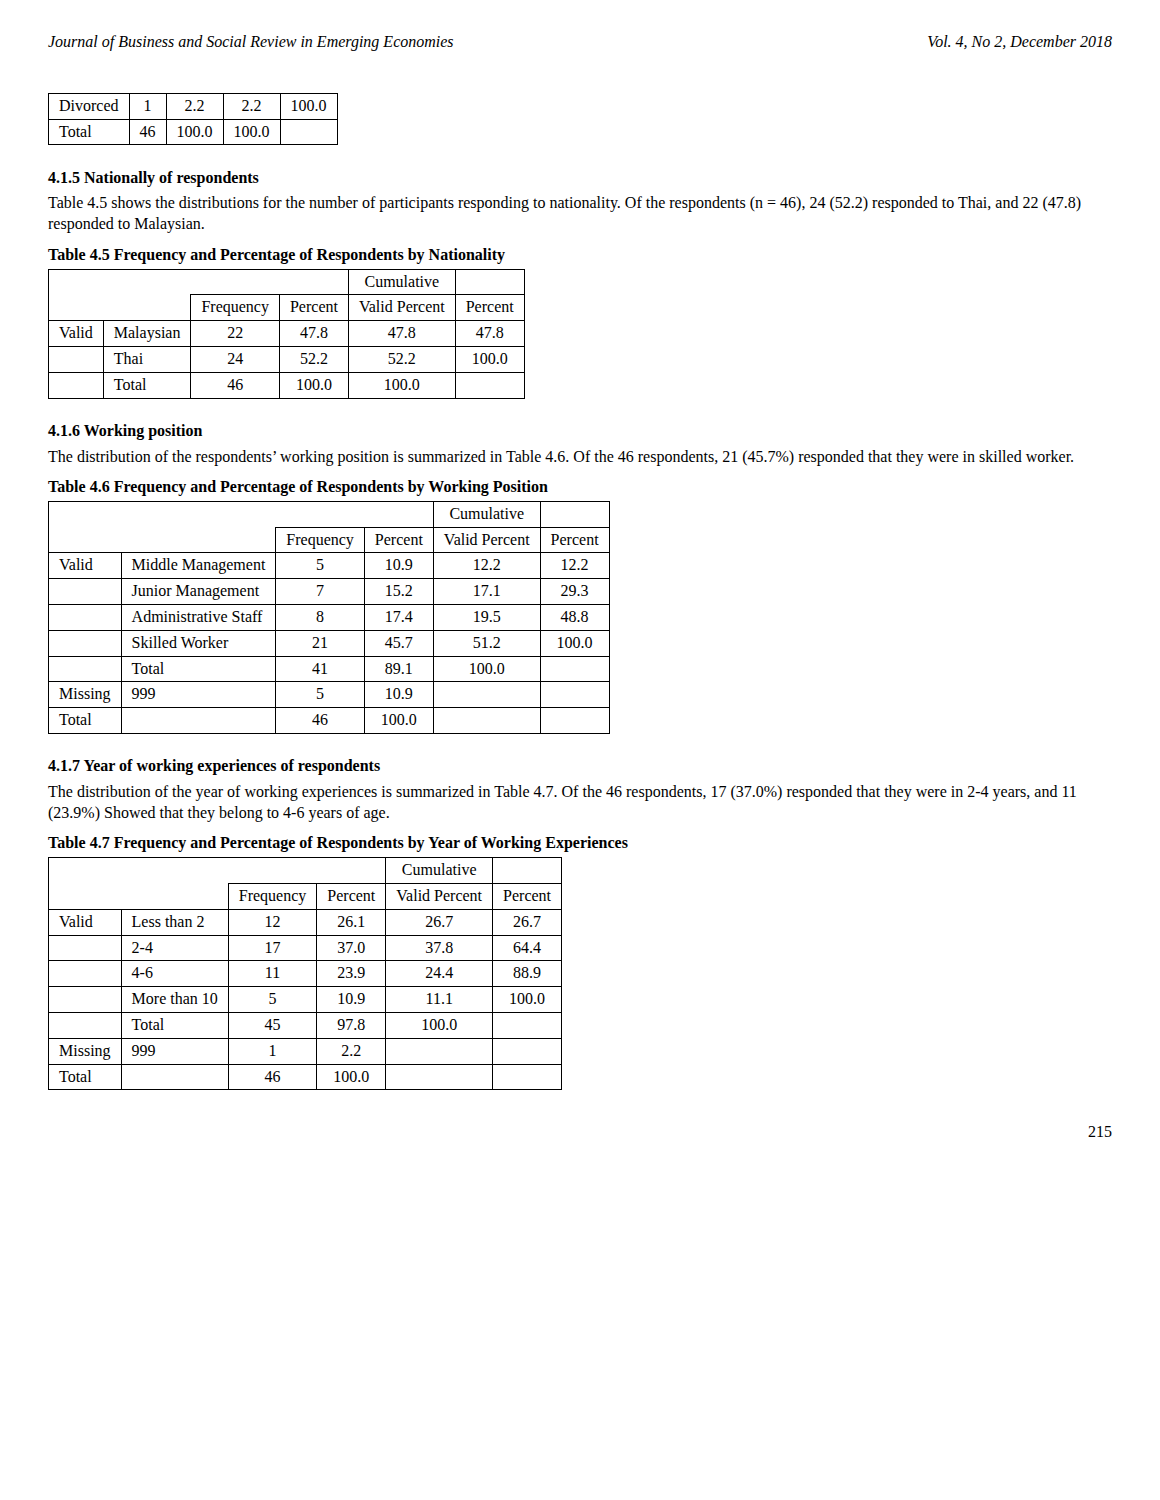Journal of Business and Social Review in Emerging Economies
Vol. 4, No 2, December 2018
| Divorced | 1 | 2.2 | 2.2 | 100.0 |
| Total | 46 | 100.0 | 100.0 | |
4.1.5 Nationally of respondents
Table 4.5 shows the distributions for the number of participants responding to nationality. Of the respondents (n = 46), 24 (52.2) responded to Thai, and 22 (47.8) responded to Malaysian.
Table 4.5 Frequency and Percentage of Respondents by Nationality
| | | | | Cumulative |
| --- | --- | --- | --- | --- |
| | | Frequency | Percent | Valid Percent | Percent |
| Valid | Malaysian | 22 | 47.8 | 47.8 | 47.8 |
| | Thai | 24 | 52.2 | 52.2 | 100.0 |
| | Total | 46 | 100.0 | 100.0 | |
4.1.6 Working position
The distribution of the respondents’ working position is summarized in Table 4.6. Of the 46 respondents, 21 (45.7%) responded that they were in skilled worker.
Table 4.6 Frequency and Percentage of Respondents by Working Position
| | | | | Cumulative |
| --- | --- | --- | --- | --- |
| | | Frequency | Percent | Valid Percent | Percent |
| Valid | Middle Management | 5 | 10.9 | 12.2 | 12.2 |
| | Junior Management | 7 | 15.2 | 17.1 | 29.3 |
| | Administrative Staff | 8 | 17.4 | 19.5 | 48.8 |
| | Skilled Worker | 21 | 45.7 | 51.2 | 100.0 |
| | Total | 41 | 89.1 | 100.0 | |
| Missing | 999 | 5 | 10.9 | | |
| Total | | 46 | 100.0 | | |
4.1.7 Year of working experiences of respondents
The distribution of the year of working experiences is summarized in Table 4.7. Of the 46 respondents, 17 (37.0%) responded that they were in 2-4 years, and 11 (23.9%) Showed that they belong to 4-6 years of age.
Table 4.7 Frequency and Percentage of Respondents by Year of Working Experiences
| | | | | Cumulative |
| --- | --- | --- | --- | --- |
| | | Frequency | Percent | Valid Percent | Percent |
| Valid | Less than 2 | 12 | 26.1 | 26.7 | 26.7 |
| | 2-4 | 17 | 37.0 | 37.8 | 64.4 |
| | 4-6 | 11 | 23.9 | 24.4 | 88.9 |
| | More than 10 | 5 | 10.9 | 11.1 | 100.0 |
| | Total | 45 | 97.8 | 100.0 | |
| Missing | 999 | 1 | 2.2 | | |
| Total | | 46 | 100.0 | | |
215